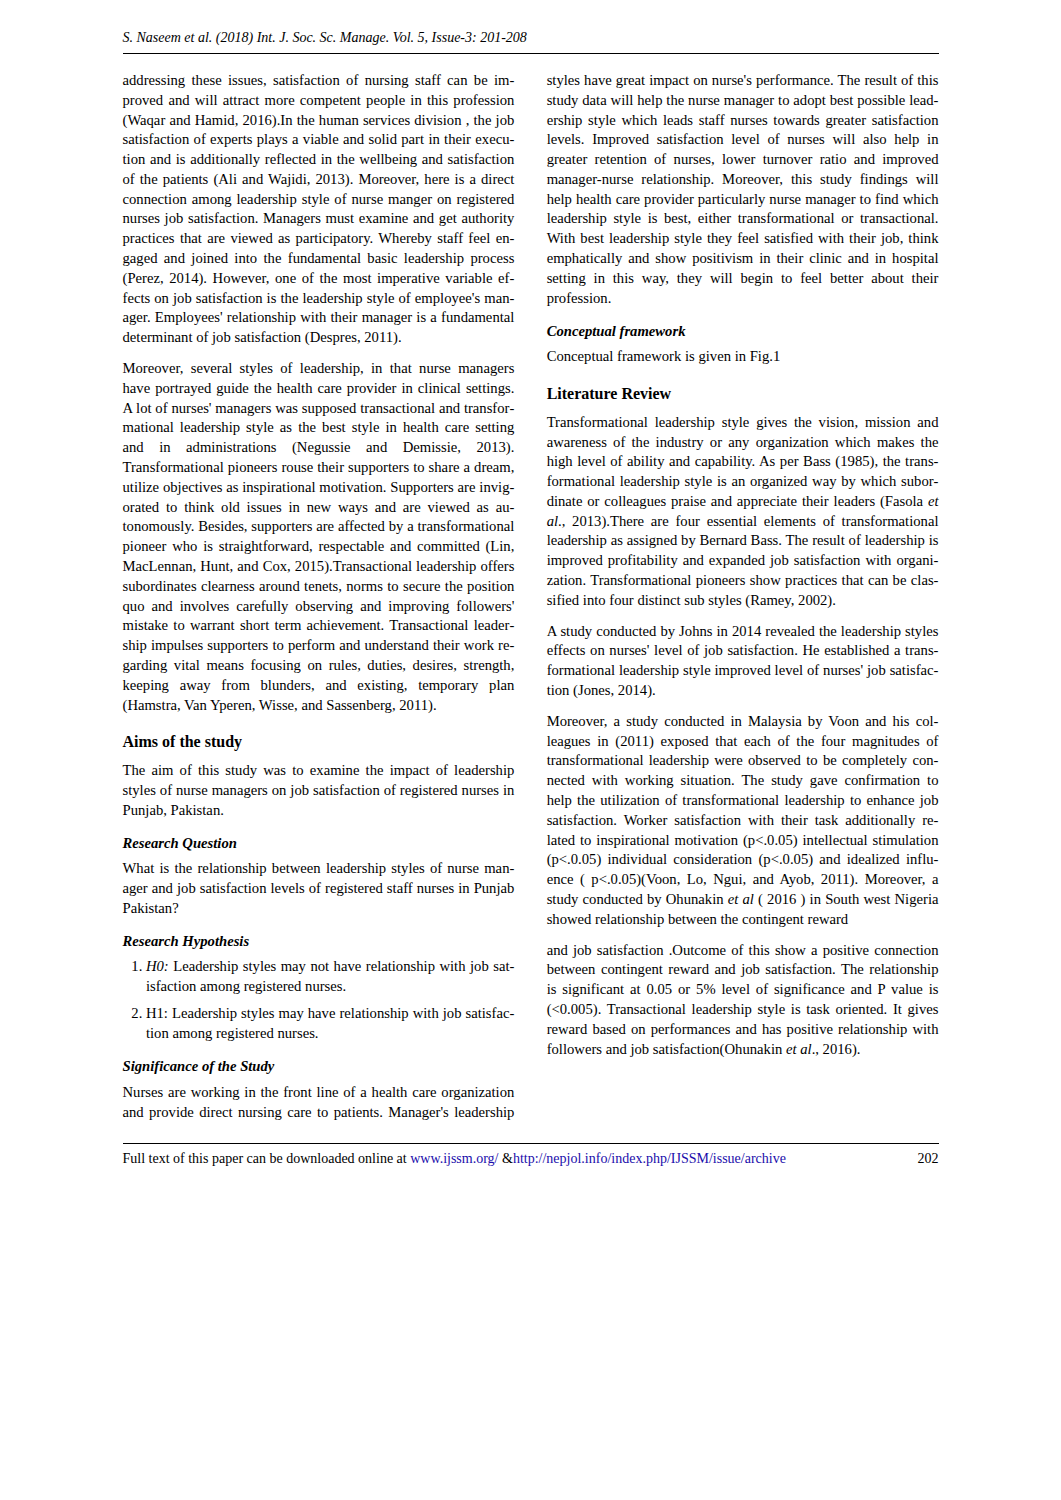S. Naseem et al. (2018) Int. J. Soc. Sc. Manage. Vol. 5, Issue-3: 201-208
addressing these issues, satisfaction of nursing staff can be improved and will attract more competent people in this profession (Waqar and Hamid, 2016).In the human services division , the job satisfaction of experts plays a viable and solid part in their execution and is additionally reflected in the wellbeing and satisfaction of the patients (Ali and Wajidi, 2013). Moreover, here is a direct connection among leadership style of nurse manger on registered nurses job satisfaction. Managers must examine and get authority practices that are viewed as participatory. Whereby staff feel engaged and joined into the fundamental basic leadership process (Perez, 2014). However, one of the most imperative variable effects on job satisfaction is the leadership style of employee's manager. Employees' relationship with their manager is a fundamental determinant of job satisfaction (Despres, 2011).
Moreover, several styles of leadership, in that nurse managers have portrayed guide the health care provider in clinical settings. A lot of nurses' managers was supposed transactional and transformational leadership style as the best style in health care setting and in administrations (Negussie and Demissie, 2013). Transformational pioneers rouse their supporters to share a dream, utilize objectives as inspirational motivation. Supporters are invigorated to think old issues in new ways and are viewed as autonomously. Besides, supporters are affected by a transformational pioneer who is straightforward, respectable and committed (Lin, MacLennan, Hunt, and Cox, 2015).Transactional leadership offers subordinates clearness around tenets, norms to secure the position quo and involves carefully observing and improving followers' mistake to warrant short term achievement. Transactional leadership impulses supporters to perform and understand their work regarding vital means focusing on rules, duties, desires, strength, keeping away from blunders, and existing, temporary plan (Hamstra, Van Yperen, Wisse, and Sassenberg, 2011).
Aims of the study
The aim of this study was to examine the impact of leadership styles of nurse managers on job satisfaction of registered nurses in Punjab, Pakistan.
Research Question
What is the relationship between leadership styles of nurse manager and job satisfaction levels of registered staff nurses in Punjab Pakistan?
Research Hypothesis
H0: Leadership styles may not have relationship with job satisfaction among registered nurses.
H1: Leadership styles may have relationship with job satisfaction among registered nurses.
Significance of the Study
Nurses are working in the front line of a health care organization and provide direct nursing care to patients. Manager's leadership styles have great impact on nurse's performance. The result of this study data will help the nurse manager to adopt best possible leadership style which leads staff nurses towards greater satisfaction levels. Improved satisfaction level of nurses will also help in greater retention of nurses, lower turnover ratio and improved manager-nurse relationship. Moreover, this study findings will help health care provider particularly nurse manager to find which leadership style is best, either transformational or transactional. With best leadership style they feel satisfied with their job, think emphatically and show positivism in their clinic and in hospital setting in this way, they will begin to feel better about their profession.
Conceptual framework
Conceptual framework is given in Fig.1
Literature Review
Transformational leadership style gives the vision, mission and awareness of the industry or any organization which makes the high level of ability and capability. As per Bass (1985), the transformational leadership style is an organized way by which subordinate or colleagues praise and appreciate their leaders (Fasola et al., 2013).There are four essential elements of transformational leadership as assigned by Bernard Bass. The result of leadership is improved profitability and expanded job satisfaction with organization. Transformational pioneers show practices that can be classified into four distinct sub styles (Ramey, 2002).
A study conducted by Johns in 2014 revealed the leadership styles effects on nurses' level of job satisfaction. He established a transformational leadership style improved level of nurses' job satisfaction (Jones, 2014).
Moreover, a study conducted in Malaysia by Voon and his colleagues in (2011) exposed that each of the four magnitudes of transformational leadership were observed to be completely connected with working situation. The study gave confirmation to help the utilization of transformational leadership to enhance job satisfaction. Worker satisfaction with their task additionally related to inspirational motivation (p<.0.05) intellectual stimulation (p<.0.05) individual consideration (p<.0.05) and idealized influence ( p<.0.05)(Voon, Lo, Ngui, and Ayob, 2011). Moreover, a study conducted by Ohunakin et al ( 2016 ) in South west Nigeria showed relationship between the contingent reward
and job satisfaction .Outcome of this show a positive connection between contingent reward and job satisfaction. The relationship is significant at 0.05 or 5% level of significance and P value is (<0.005). Transactional leadership style is task oriented. It gives reward based on performances and has positive relationship with followers and job satisfaction(Ohunakin et al., 2016).
Full text of this paper can be downloaded online at www.ijssm.org/ &http://nepjol.info/index.php/IJSSM/issue/archive 202